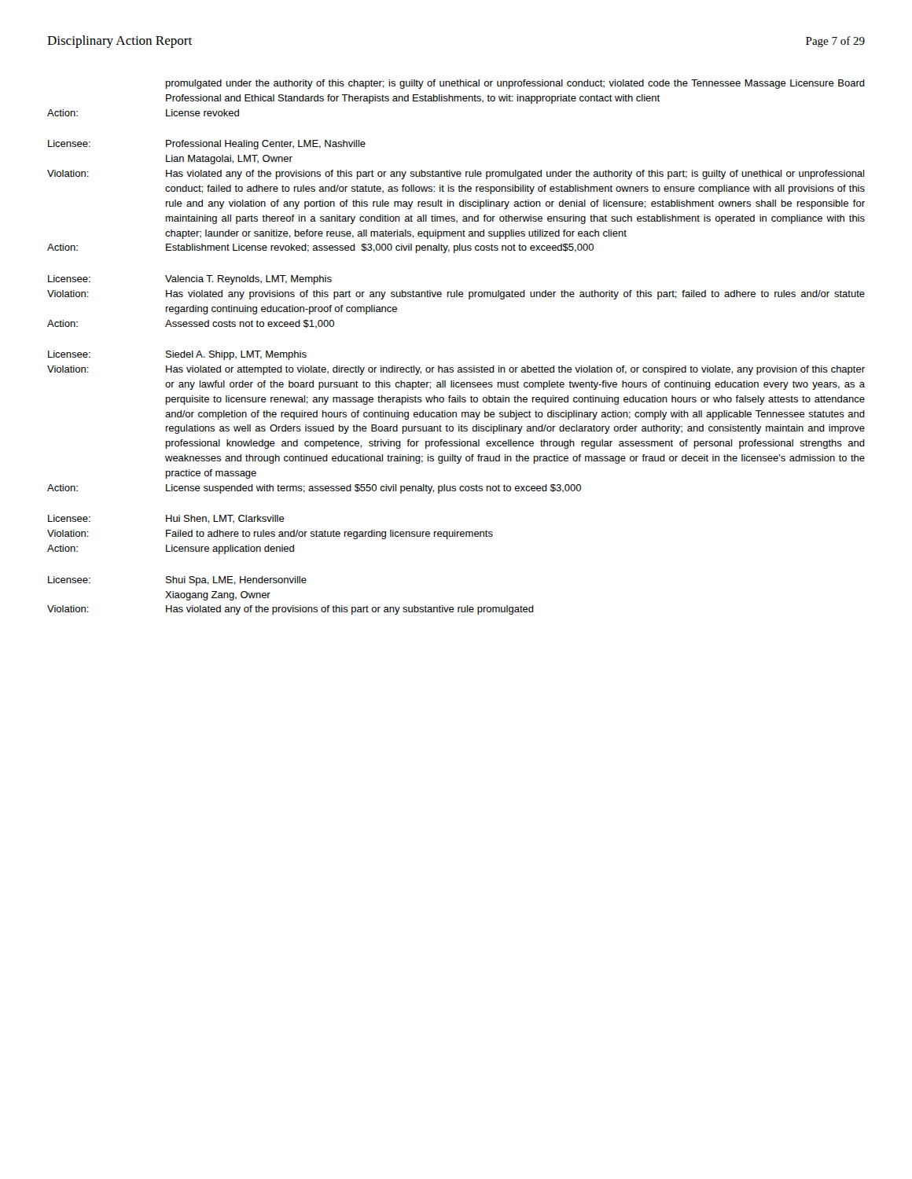Disciplinary Action Report Page 7 of 29
promulgated under the authority of this chapter; is guilty of unethical or unprofessional conduct; violated code the Tennessee Massage Licensure Board Professional and Ethical Standards for Therapists and Establishments, to wit: inappropriate contact with client
Action:
License revoked
Licensee:
Professional Healing Center, LME, Nashville
Lian Matagolai, LMT, Owner
Violation:
Has violated any of the provisions of this part or any substantive rule promulgated under the authority of this part; is guilty of unethical or unprofessional conduct; failed to adhere to rules and/or statute, as follows: it is the responsibility of establishment owners to ensure compliance with all provisions of this rule and any violation of any portion of this rule may result in disciplinary action or denial of licensure; establishment owners shall be responsible for maintaining all parts thereof in a sanitary condition at all times, and for otherwise ensuring that such establishment is operated in compliance with this chapter; launder or sanitize, before reuse, all materials, equipment and supplies utilized for each client
Action:
Establishment License revoked; assessed $3,000 civil penalty, plus costs not to exceed$5,000
Licensee:
Valencia T. Reynolds, LMT, Memphis
Violation:
Has violated any provisions of this part or any substantive rule promulgated under the authority of this part; failed to adhere to rules and/or statute regarding continuing education-proof of compliance
Action:
Assessed costs not to exceed $1,000
Licensee:
Siedel A. Shipp, LMT, Memphis
Violation:
Has violated or attempted to violate, directly or indirectly, or has assisted in or abetted the violation of, or conspired to violate, any provision of this chapter or any lawful order of the board pursuant to this chapter; all licensees must complete twenty-five hours of continuing education every two years, as a perquisite to licensure renewal; any massage therapists who fails to obtain the required continuing education hours or who falsely attests to attendance and/or completion of the required hours of continuing education may be subject to disciplinary action; comply with all applicable Tennessee statutes and regulations as well as Orders issued by the Board pursuant to its disciplinary and/or declaratory order authority; and consistently maintain and improve professional knowledge and competence, striving for professional excellence through regular assessment of personal professional strengths and weaknesses and through continued educational training; is guilty of fraud in the practice of massage or fraud or deceit in the licensee's admission to the practice of massage
Action:
License suspended with terms; assessed $550 civil penalty, plus costs not to exceed $3,000
Licensee:
Hui Shen, LMT, Clarksville
Violation:
Failed to adhere to rules and/or statute regarding licensure requirements
Action:
Licensure application denied
Licensee:
Shui Spa, LME, Hendersonville
Xiaogang Zang, Owner
Violation:
Has violated any of the provisions of this part or any substantive rule promulgated